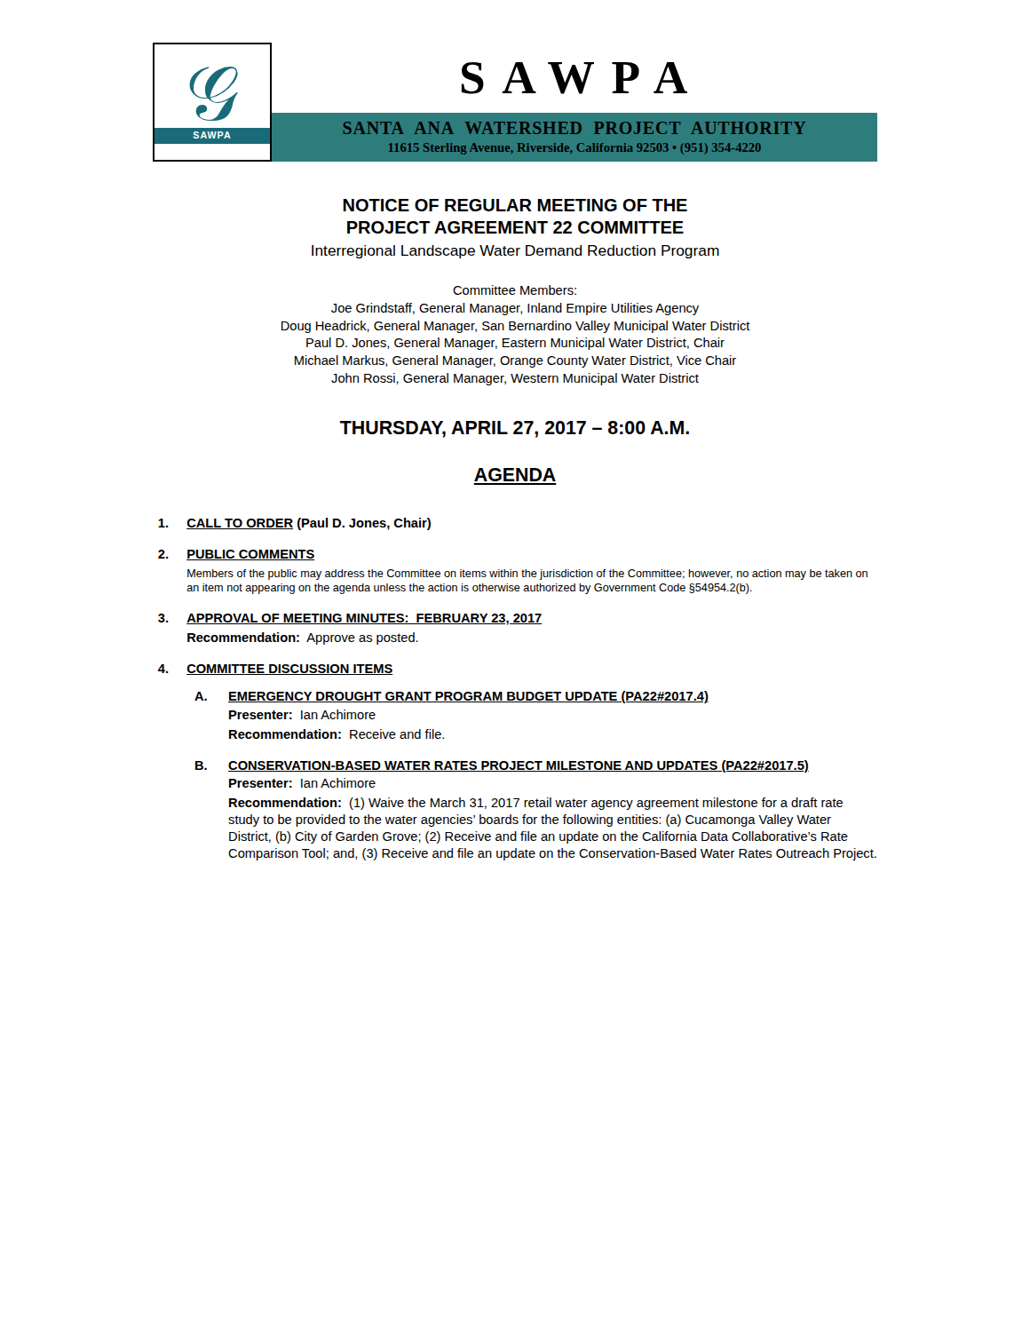𝒢
SAWPA
SAWPA
SANTA ANA WATERSHED PROJECT AUTHORITY
11615 Sterling Avenue, Riverside, California 92503 • (951) 354-4220
NOTICE OF REGULAR MEETING OF THE
PROJECT AGREEMENT 22 COMMITTEE
Interregional Landscape Water Demand Reduction Program
Committee Members:
Joe Grindstaff, General Manager, Inland Empire Utilities Agency
Doug Headrick, General Manager, San Bernardino Valley Municipal Water District
Paul D. Jones, General Manager, Eastern Municipal Water District, Chair
Michael Markus, General Manager, Orange County Water District, Vice Chair
John Rossi, General Manager, Western Municipal Water District
THURSDAY, APRIL 27, 2017 – 8:00 A.M.
AGENDA
CALL TO ORDER (Paul D. Jones, Chair)
PUBLIC COMMENTS
Members of the public may address the Committee on items within the jurisdiction of the Committee; however, no action may be taken on an item not appearing on the agenda unless the action is otherwise authorized by Government Code §54954.2(b).
APPROVAL OF MEETING MINUTES: FEBRUARY 23, 2017
Recommendation: Approve as posted.
COMMITTEE DISCUSSION ITEMS
EMERGENCY DROUGHT GRANT PROGRAM BUDGET UPDATE (PA22#2017.4)
Presenter: Ian Achimore
Recommendation: Receive and file.
CONSERVATION-BASED WATER RATES PROJECT MILESTONE AND UPDATES (PA22#2017.5)
Presenter: Ian Achimore
Recommendation: (1) Waive the March 31, 2017 retail water agency agreement milestone for a draft rate study to be provided to the water agencies’ boards for the following entities: (a) Cucamonga Valley Water District, (b) City of Garden Grove; (2) Receive and file an update on the California Data Collaborative’s Rate Comparison Tool; and, (3) Receive and file an update on the Conservation-Based Water Rates Outreach Project.